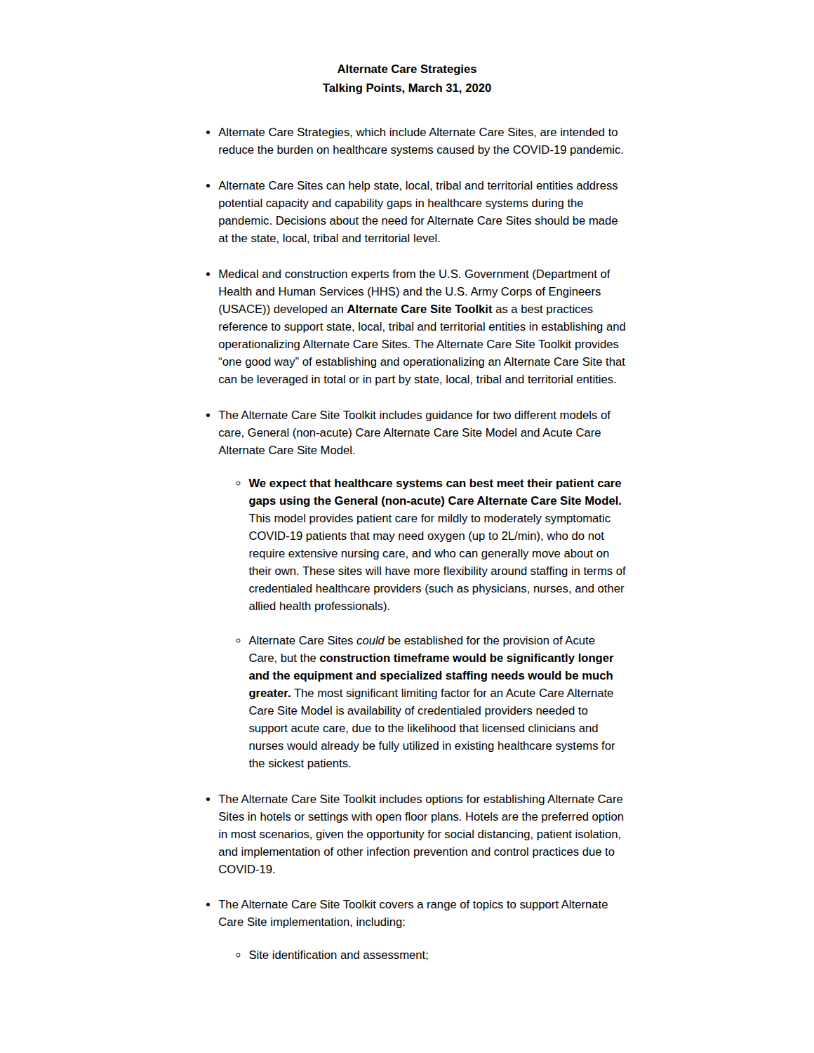Alternate Care Strategies
Talking Points, March 31, 2020
Alternate Care Strategies, which include Alternate Care Sites, are intended to reduce the burden on healthcare systems caused by the COVID-19 pandemic.
Alternate Care Sites can help state, local, tribal and territorial entities address potential capacity and capability gaps in healthcare systems during the pandemic. Decisions about the need for Alternate Care Sites should be made at the state, local, tribal and territorial level.
Medical and construction experts from the U.S. Government (Department of Health and Human Services (HHS) and the U.S. Army Corps of Engineers (USACE)) developed an Alternate Care Site Toolkit as a best practices reference to support state, local, tribal and territorial entities in establishing and operationalizing Alternate Care Sites. The Alternate Care Site Toolkit provides “one good way” of establishing and operationalizing an Alternate Care Site that can be leveraged in total or in part by state, local, tribal and territorial entities.
The Alternate Care Site Toolkit includes guidance for two different models of care, General (non-acute) Care Alternate Care Site Model and Acute Care Alternate Care Site Model.
We expect that healthcare systems can best meet their patient care gaps using the General (non-acute) Care Alternate Care Site Model. This model provides patient care for mildly to moderately symptomatic COVID-19 patients that may need oxygen (up to 2L/min), who do not require extensive nursing care, and who can generally move about on their own. These sites will have more flexibility around staffing in terms of credentialed healthcare providers (such as physicians, nurses, and other allied health professionals).
Alternate Care Sites could be established for the provision of Acute Care, but the construction timeframe would be significantly longer and the equipment and specialized staffing needs would be much greater. The most significant limiting factor for an Acute Care Alternate Care Site Model is availability of credentialed providers needed to support acute care, due to the likelihood that licensed clinicians and nurses would already be fully utilized in existing healthcare systems for the sickest patients.
The Alternate Care Site Toolkit includes options for establishing Alternate Care Sites in hotels or settings with open floor plans. Hotels are the preferred option in most scenarios, given the opportunity for social distancing, patient isolation, and implementation of other infection prevention and control practices due to COVID-19.
The Alternate Care Site Toolkit covers a range of topics to support Alternate Care Site implementation, including:
Site identification and assessment;